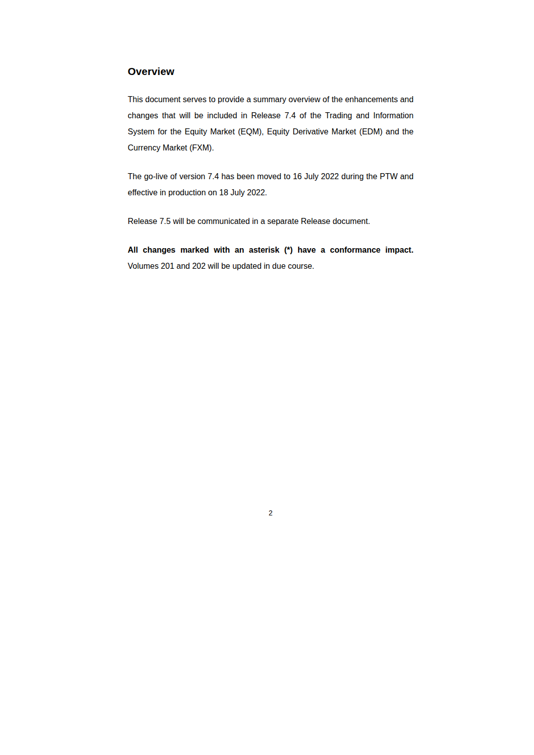Overview
This document serves to provide a summary overview of the enhancements and changes that will be included in Release 7.4 of the Trading and Information System for the Equity Market (EQM), Equity Derivative Market (EDM) and the Currency Market (FXM).
The go-live of version 7.4 has been moved to 16 July 2022 during the PTW and effective in production on 18 July 2022.
Release 7.5 will be communicated in a separate Release document.
All changes marked with an asterisk (*) have a conformance impact. Volumes 201 and 202 will be updated in due course.
2